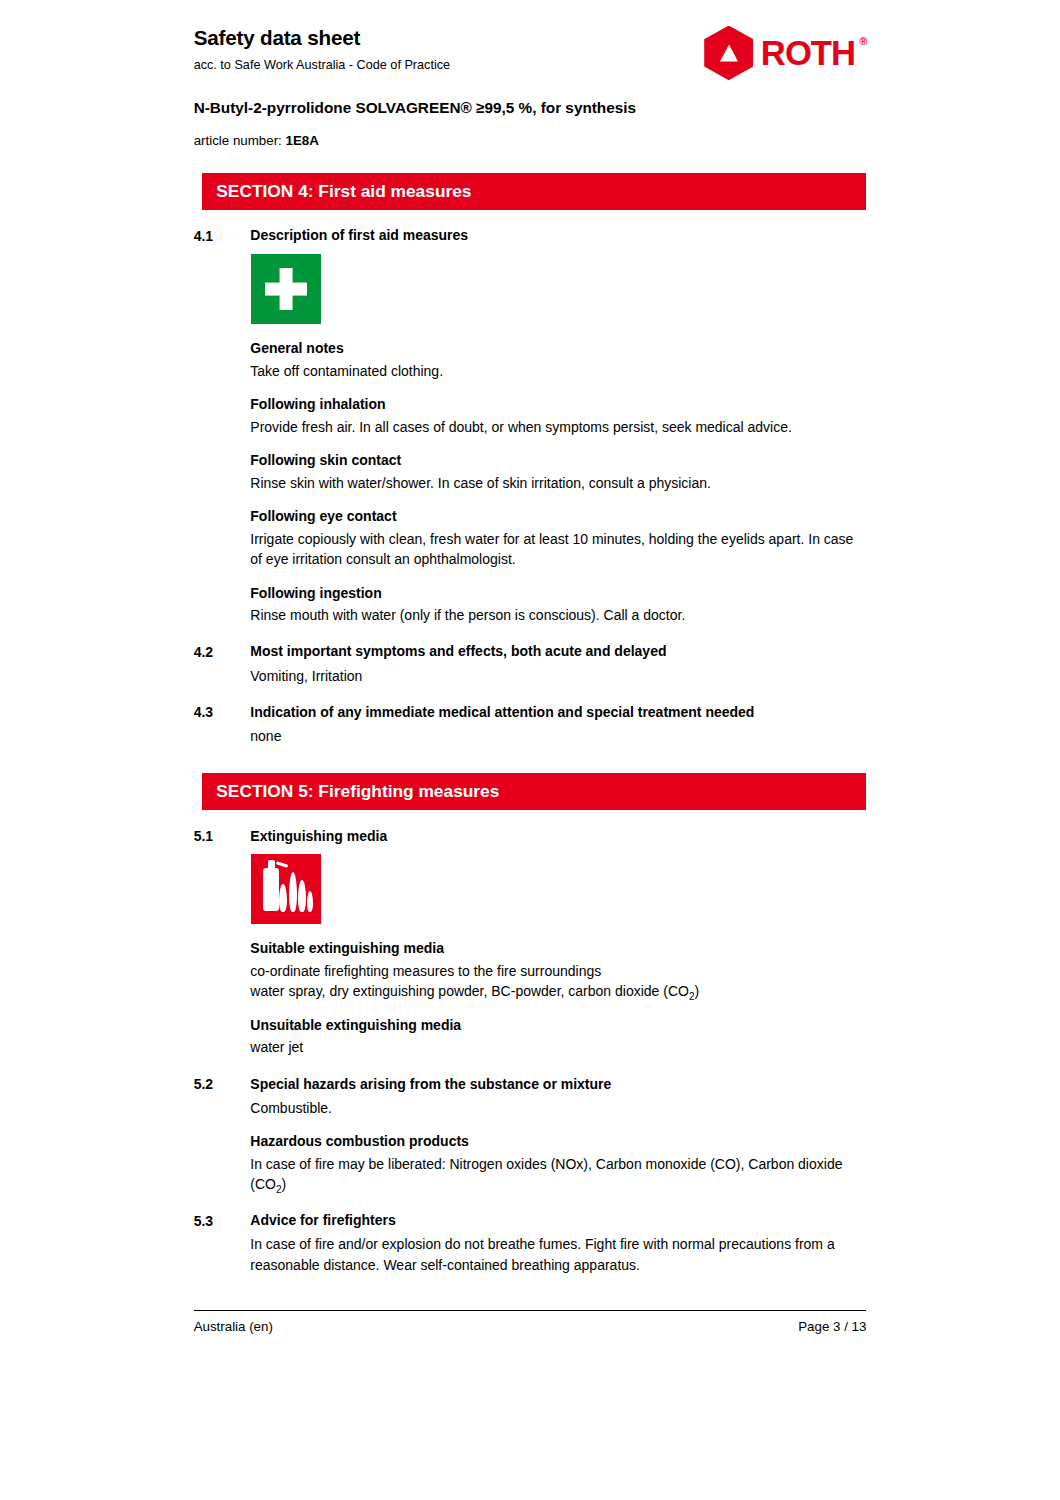ROTH®
Safety data sheet
acc. to Safe Work Australia - Code of Practice
N-Butyl-2-pyrrolidone SOLVAGREEN® ≥99,5 %, for synthesis
article number: 1E8A
SECTION 4: First aid measures
4.1
Description of first aid measures
General notes
Take off contaminated clothing.
Following inhalation
Provide fresh air. In all cases of doubt, or when symptoms persist, seek medical advice.
Following skin contact
Rinse skin with water/shower. In case of skin irritation, consult a physician.
Following eye contact
Irrigate copiously with clean, fresh water for at least 10 minutes, holding the eyelids apart. In case of eye irritation consult an ophthalmologist.
Following ingestion
Rinse mouth with water (only if the person is conscious). Call a doctor.
4.2
Most important symptoms and effects, both acute and delayed
Vomiting, Irritation
4.3
Indication of any immediate medical attention and special treatment needed
none
SECTION 5: Firefighting measures
5.1
Extinguishing media
Suitable extinguishing media
co-ordinate firefighting measures to the fire surroundings
water spray, dry extinguishing powder, BC-powder, carbon dioxide (CO2)
Unsuitable extinguishing media
water jet
5.2
Special hazards arising from the substance or mixture
Combustible.
Hazardous combustion products
In case of fire may be liberated: Nitrogen oxides (NOx), Carbon monoxide (CO), Carbon dioxide (CO2)
5.3
Advice for firefighters
In case of fire and/or explosion do not breathe fumes. Fight fire with normal precautions from a reasonable distance. Wear self-contained breathing apparatus.
Australia (en) Page 3 / 13